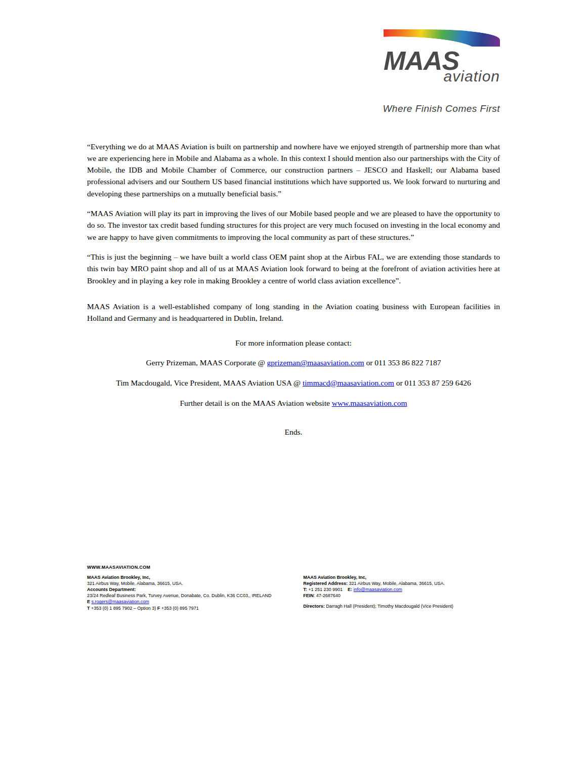MAAS aviation
Where Finish Comes First
“Everything we do at MAAS Aviation is built on partnership and nowhere have we enjoyed strength of partnership more than what we are experiencing here in Mobile and Alabama as a whole. In this context I should mention also our partnerships with the City of Mobile, the IDB and Mobile Chamber of Commerce, our construction partners – JESCO and Haskell; our Alabama based professional advisers and our Southern US based financial institutions which have supported us. We look forward to nurturing and developing these partnerships on a mutually beneficial basis.”
“MAAS Aviation will play its part in improving the lives of our Mobile based people and we are pleased to have the opportunity to do so. The investor tax credit based funding structures for this project are very much focused on investing in the local economy and we are happy to have given commitments to improving the local community as part of these structures.”
“This is just the beginning – we have built a world class OEM paint shop at the Airbus FAL, we are extending those standards to this twin bay MRO paint shop and all of us at MAAS Aviation look forward to being at the forefront of aviation activities here at Brookley and in playing a key role in making Brookley a centre of world class aviation excellence”.
MAAS Aviation is a well-established company of long standing in the Aviation coating business with European facilities in Holland and Germany and is headquartered in Dublin, Ireland.
For more information please contact:
Gerry Prizeman, MAAS Corporate @ gprizeman@maasaviation.com or 011 353 86 822 7187
Tim Macdougald, Vice President, MAAS Aviation USA @ timmacd@maasaviation.com or 011 353 87 259 6426
Further detail is on the MAAS Aviation website www.maasaviation.com
Ends.
WWW.MAASAVIATION.COM
MAAS Aviation Brookley, Inc,
321 Airbus Way, Mobile, Alabama, 36615, USA.
Accounts Department:
23/24 Redleaf Business Park, Turvey Avenue, Donabate, Co. Dublin, K36 CC03,, IRELAND
E s.rogers@maasaviation.com
T +353 (0) 1 895 7902 – Option 3) F +353 (0) 895 7971
MAAS Aviation Brookley, Inc,
Registered Address: 321 Airbus Way, Mobile, Alabama, 36615, USA.
T: +1 251 230 9901 E: info@maasaviation.com
FEIN: 47-2687640
Directors: Darragh Hall (President); Timothy Macdougald (Vice President)